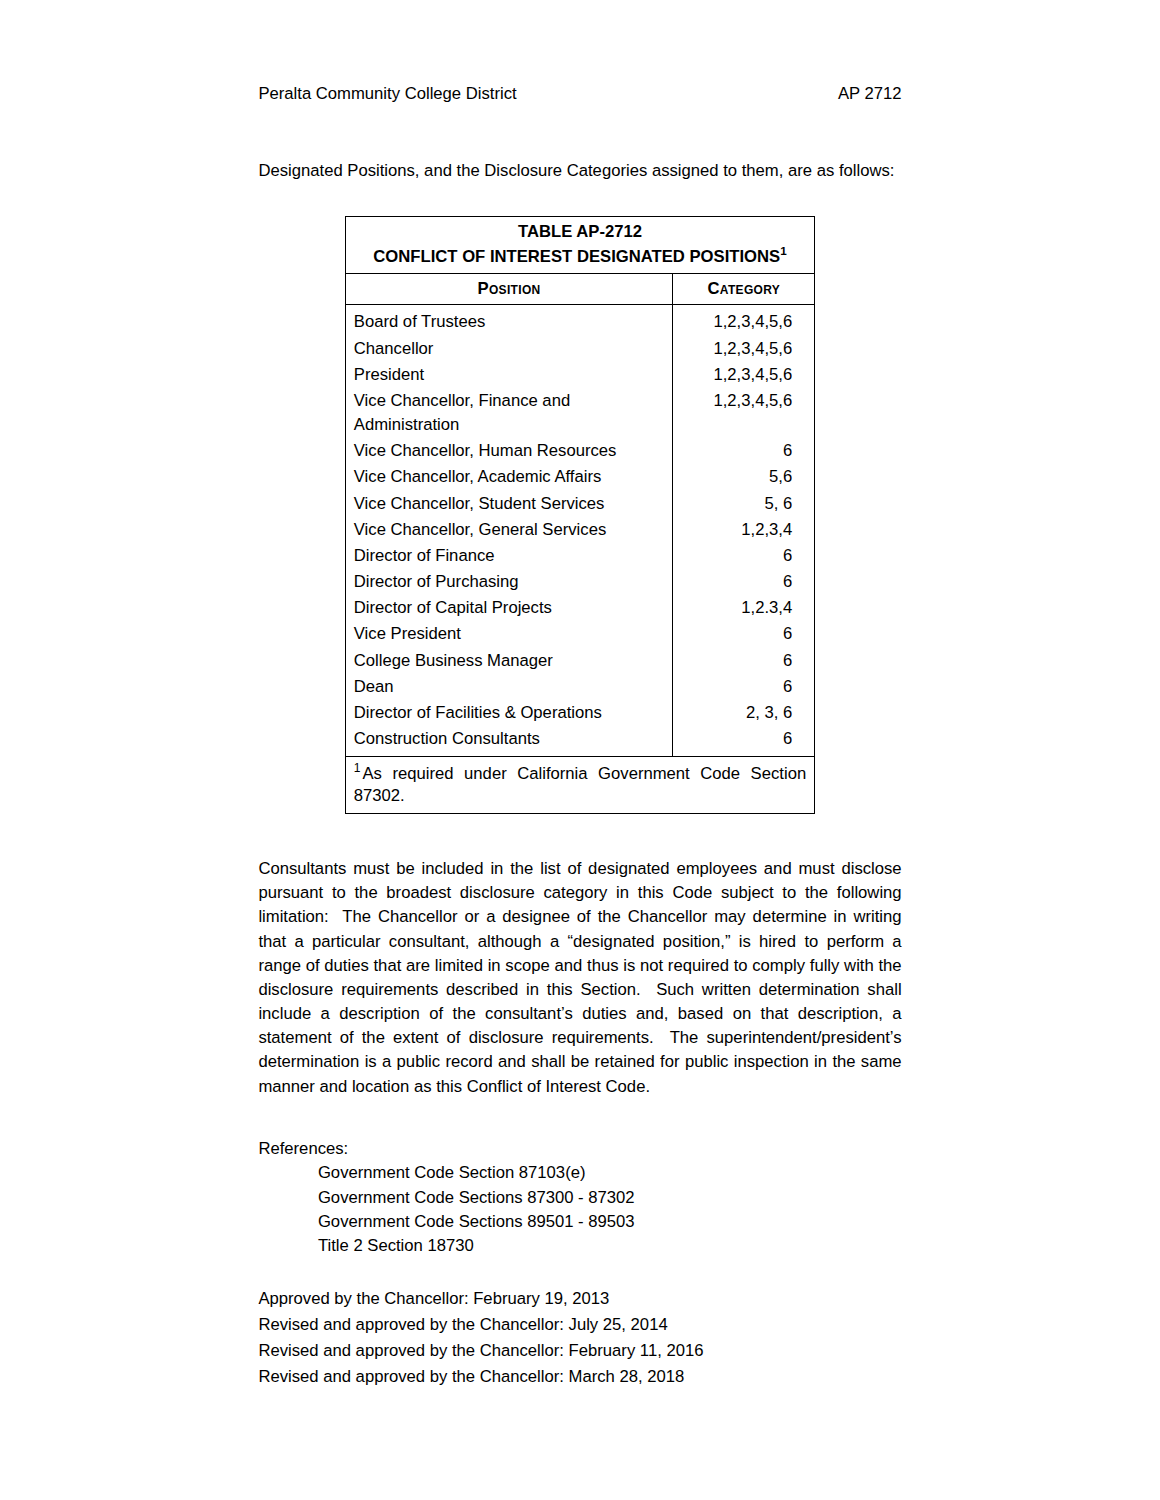Peralta Community College District
AP 2712
Designated Positions, and the Disclosure Categories assigned to them, are as follows:
TABLE AP-2712 CONFLICT OF INTEREST DESIGNATED POSITIONS 1
| Position | Category |
| --- | --- |
| Board of Trustees | 1,2,3,4,5,6 |
| Chancellor | 1,2,3,4,5,6 |
| President | 1,2,3,4,5,6 |
| Vice Chancellor, Finance and Administration | 1,2,3,4,5,6 |
| Vice Chancellor, Human Resources | 6 |
| Vice Chancellor, Academic Affairs | 5,6 |
| Vice Chancellor, Student Services | 5, 6 |
| Vice Chancellor, General Services | 1,2,3,4 |
| Director of Finance | 6 |
| Director of Purchasing | 6 |
| Director of Capital Projects | 1,2.3,4 |
| Vice President | 6 |
| College Business Manager | 6 |
| Dean | 6 |
| Director of Facilities & Operations | 2, 3, 6 |
| Construction Consultants | 6 |
| 1 As required under California Government Code Section 87302. |
Consultants must be included in the list of designated employees and must disclose pursuant to the broadest disclosure category in this Code subject to the following limitation: The Chancellor or a designee of the Chancellor may determine in writing that a particular consultant, although a “designated position,” is hired to perform a range of duties that are limited in scope and thus is not required to comply fully with the disclosure requirements described in this Section. Such written determination shall include a description of the consultant’s duties and, based on that description, a statement of the extent of disclosure requirements. The superintendent/president’s determination is a public record and shall be retained for public inspection in the same manner and location as this Conflict of Interest Code.
References:
Government Code Section 87103(e)
Government Code Sections 87300 - 87302
Government Code Sections 89501 - 89503
Title 2 Section 18730
Approved by the Chancellor: February 19, 2013
Revised and approved by the Chancellor: July 25, 2014
Revised and approved by the Chancellor: February 11, 2016
Revised and approved by the Chancellor: March 28, 2018